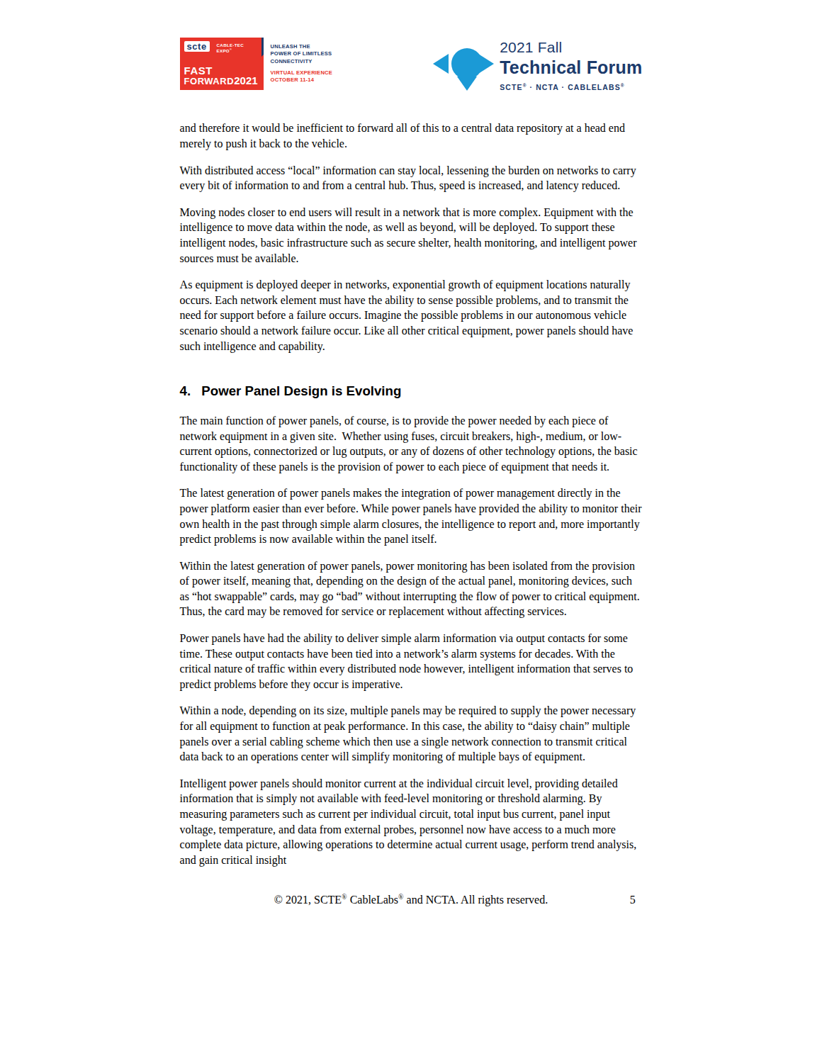scte
CABLE-TEC
EXPO®
FAST
FORWARD
2021
UNLEASH THE
POWER OF LIMITLESS
CONNECTIVITY
VIRTUAL EXPERIENCE
OCTOBER 11-14
2021 Fall
Technical Forum
SCTE® · NCTA · CABLELABS®
and therefore it would be inefficient to forward all of this to a central data repository at a head end merely to push it back to the vehicle.
With distributed access “local” information can stay local, lessening the burden on networks to carry every bit of information to and from a central hub. Thus, speed is increased, and latency reduced.
Moving nodes closer to end users will result in a network that is more complex. Equipment with the intelligence to move data within the node, as well as beyond, will be deployed. To support these intelligent nodes, basic infrastructure such as secure shelter, health monitoring, and intelligent power sources must be available.
As equipment is deployed deeper in networks, exponential growth of equipment locations naturally occurs. Each network element must have the ability to sense possible problems, and to transmit the need for support before a failure occurs. Imagine the possible problems in our autonomous vehicle scenario should a network failure occur. Like all other critical equipment, power panels should have such intelligence and capability.
4. Power Panel Design is Evolving
The main function of power panels, of course, is to provide the power needed by each piece of network equipment in a given site. Whether using fuses, circuit breakers, high-, medium, or low-current options, connectorized or lug outputs, or any of dozens of other technology options, the basic functionality of these panels is the provision of power to each piece of equipment that needs it.
The latest generation of power panels makes the integration of power management directly in the power platform easier than ever before. While power panels have provided the ability to monitor their own health in the past through simple alarm closures, the intelligence to report and, more importantly predict problems is now available within the panel itself.
Within the latest generation of power panels, power monitoring has been isolated from the provision of power itself, meaning that, depending on the design of the actual panel, monitoring devices, such as “hot swappable” cards, may go “bad” without interrupting the flow of power to critical equipment. Thus, the card may be removed for service or replacement without affecting services.
Power panels have had the ability to deliver simple alarm information via output contacts for some time. These output contacts have been tied into a network’s alarm systems for decades. With the critical nature of traffic within every distributed node however, intelligent information that serves to predict problems before they occur is imperative.
Within a node, depending on its size, multiple panels may be required to supply the power necessary for all equipment to function at peak performance. In this case, the ability to “daisy chain” multiple panels over a serial cabling scheme which then use a single network connection to transmit critical data back to an operations center will simplify monitoring of multiple bays of equipment.
Intelligent power panels should monitor current at the individual circuit level, providing detailed information that is simply not available with feed-level monitoring or threshold alarming. By measuring parameters such as current per individual circuit, total input bus current, panel input voltage, temperature, and data from external probes, personnel now have access to a much more complete data picture, allowing operations to determine actual current usage, perform trend analysis, and gain critical insight
© 2021, SCTE® CableLabs® and NCTA. All rights reserved. 5